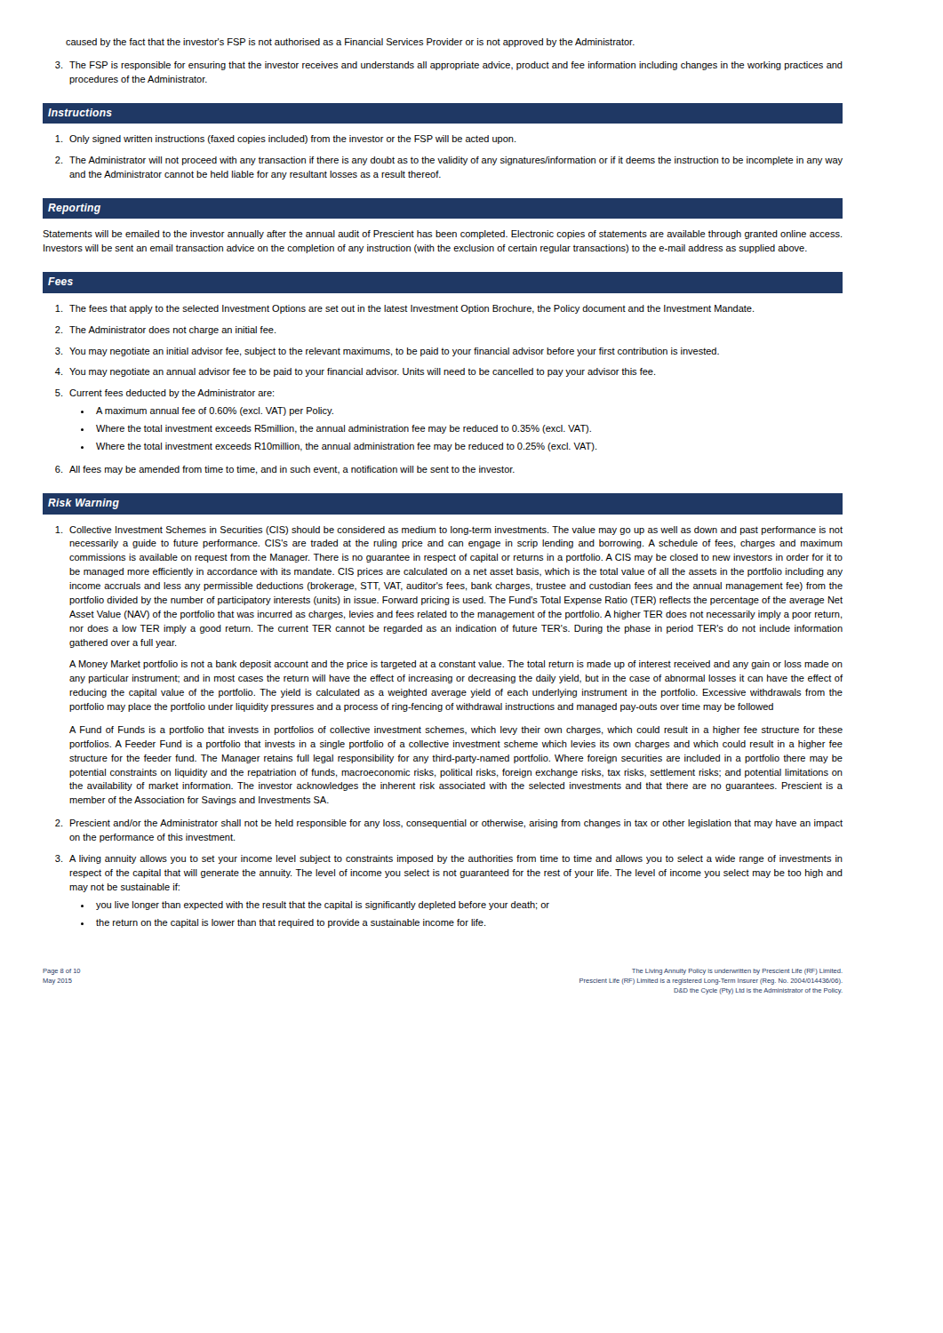caused by the fact that the investor's FSP is not authorised as a Financial Services Provider or is not approved by the Administrator.
The FSP is responsible for ensuring that the investor receives and understands all appropriate advice, product and fee information including changes in the working practices and procedures of the Administrator.
Instructions
Only signed written instructions (faxed copies included) from the investor or the FSP will be acted upon.
The Administrator will not proceed with any transaction if there is any doubt as to the validity of any signatures/information or if it deems the instruction to be incomplete in any way and the Administrator cannot be held liable for any resultant losses as a result thereof.
Reporting
Statements will be emailed to the investor annually after the annual audit of Prescient has been completed. Electronic copies of statements are available through granted online access. Investors will be sent an email transaction advice on the completion of any instruction (with the exclusion of certain regular transactions) to the e-mail address as supplied above.
Fees
The fees that apply to the selected Investment Options are set out in the latest Investment Option Brochure, the Policy document and the Investment Mandate.
The Administrator does not charge an initial fee.
You may negotiate an initial advisor fee, subject to the relevant maximums, to be paid to your financial advisor before your first contribution is invested.
You may negotiate an annual advisor fee to be paid to your financial advisor. Units will need to be cancelled to pay your advisor this fee.
Current fees deducted by the Administrator are:
A maximum annual fee of 0.60% (excl. VAT) per Policy.
Where the total investment exceeds R5million, the annual administration fee may be reduced to 0.35% (excl. VAT).
Where the total investment exceeds R10million, the annual administration fee may be reduced to 0.25% (excl. VAT).
All fees may be amended from time to time, and in such event, a notification will be sent to the investor.
Risk Warning
Collective Investment Schemes in Securities (CIS) should be considered as medium to long-term investments. The value may go up as well as down and past performance is not necessarily a guide to future performance. CIS's are traded at the ruling price and can engage in scrip lending and borrowing. A schedule of fees, charges and maximum commissions is available on request from the Manager. There is no guarantee in respect of capital or returns in a portfolio. A CIS may be closed to new investors in order for it to be managed more efficiently in accordance with its mandate. CIS prices are calculated on a net asset basis, which is the total value of all the assets in the portfolio including any income accruals and less any permissible deductions (brokerage, STT, VAT, auditor's fees, bank charges, trustee and custodian fees and the annual management fee) from the portfolio divided by the number of participatory interests (units) in issue. Forward pricing is used. The Fund's Total Expense Ratio (TER) reflects the percentage of the average Net Asset Value (NAV) of the portfolio that was incurred as charges, levies and fees related to the management of the portfolio. A higher TER does not necessarily imply a poor return, nor does a low TER imply a good return. The current TER cannot be regarded as an indication of future TER's. During the phase in period TER's do not include information gathered over a full year.
A Money Market portfolio is not a bank deposit account and the price is targeted at a constant value. The total return is made up of interest received and any gain or loss made on any particular instrument; and in most cases the return will have the effect of increasing or decreasing the daily yield, but in the case of abnormal losses it can have the effect of reducing the capital value of the portfolio. The yield is calculated as a weighted average yield of each underlying instrument in the portfolio. Excessive withdrawals from the portfolio may place the portfolio under liquidity pressures and a process of ring-fencing of withdrawal instructions and managed pay-outs over time may be followed
A Fund of Funds is a portfolio that invests in portfolios of collective investment schemes, which levy their own charges, which could result in a higher fee structure for these portfolios. A Feeder Fund is a portfolio that invests in a single portfolio of a collective investment scheme which levies its own charges and which could result in a higher fee structure for the feeder fund. The Manager retains full legal responsibility for any third-party-named portfolio. Where foreign securities are included in a portfolio there may be potential constraints on liquidity and the repatriation of funds, macroeconomic risks, political risks, foreign exchange risks, tax risks, settlement risks; and potential limitations on the availability of market information. The investor acknowledges the inherent risk associated with the selected investments and that there are no guarantees. Prescient is a member of the Association for Savings and Investments SA.
Prescient and/or the Administrator shall not be held responsible for any loss, consequential or otherwise, arising from changes in tax or other legislation that may have an impact on the performance of this investment.
A living annuity allows you to set your income level subject to constraints imposed by the authorities from time to time and allows you to select a wide range of investments in respect of the capital that will generate the annuity. The level of income you select is not guaranteed for the rest of your life. The level of income you select may be too high and may not be sustainable if:
you live longer than expected with the result that the capital is significantly depleted before your death; or
the return on the capital is lower than that required to provide a sustainable income for life.
Page 8 of 10
May 2015
The Living Annuity Policy is underwritten by Prescient Life (RF) Limited.
Prescient Life (RF) Limited is a registered Long-Term Insurer (Reg. No. 2004/014436/06).
D&D the Cycle (Pty) Ltd is the Administrator of the Policy.